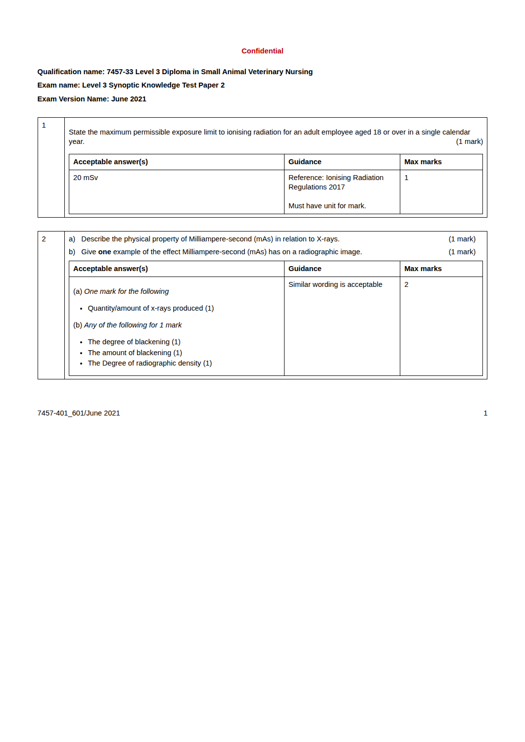Confidential
Qualification name: 7457-33 Level 3 Diploma in Small Animal Veterinary Nursing
Exam name: Level 3 Synoptic Knowledge Test Paper 2
Exam Version Name: June 2021
| 1 | State the maximum permissible exposure limit to ionising radiation for an adult employee aged 18 or over in a single calendar year. (1 mark) / Acceptable answer(s) / Guidance / Max marks / / --- / --- / --- / / 20 mSv / Reference: Ionising Radiation Regulations 2017 Must have unit for mark. / 1 / |
| 2 | a) Describe the physical property of Milliampere-second (mAs) in relation to X-rays. (1 mark) b) Give one example of the effect Milliampere-second (mAs) has on a radiographic image. (1 mark) / Acceptable answer(s) / Guidance / Max marks / / --- / --- / --- / / (a) One mark for the following Quantity/amount of x-rays produced (1) (b) Any of the following for 1 mark The degree of blackening (1) The amount of blackening (1) The Degree of radiographic density (1) / Similar wording is acceptable / 2 / |
7457-401_601/June 2021
1